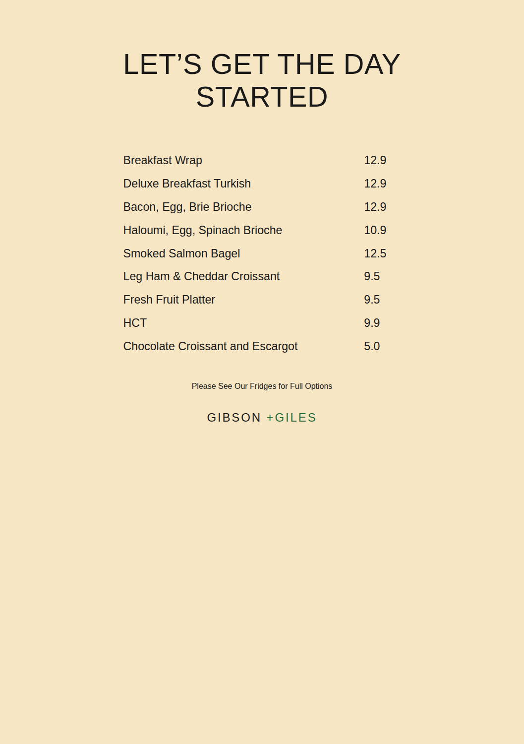Let’s Get The Day Started
Breakfast Wrap 12.9
Deluxe Breakfast Turkish 12.9
Bacon, Egg, Brie Brioche 12.9
Haloumi, Egg, Spinach Brioche 10.9
Smoked Salmon Bagel 12.5
Leg Ham & Cheddar Croissant 9.5
Fresh Fruit Platter 9.5
HCT 9.9
Chocolate Croissant and Escargot 5.0
Please See Our Fridges for Full Options
GIBSON +GILES